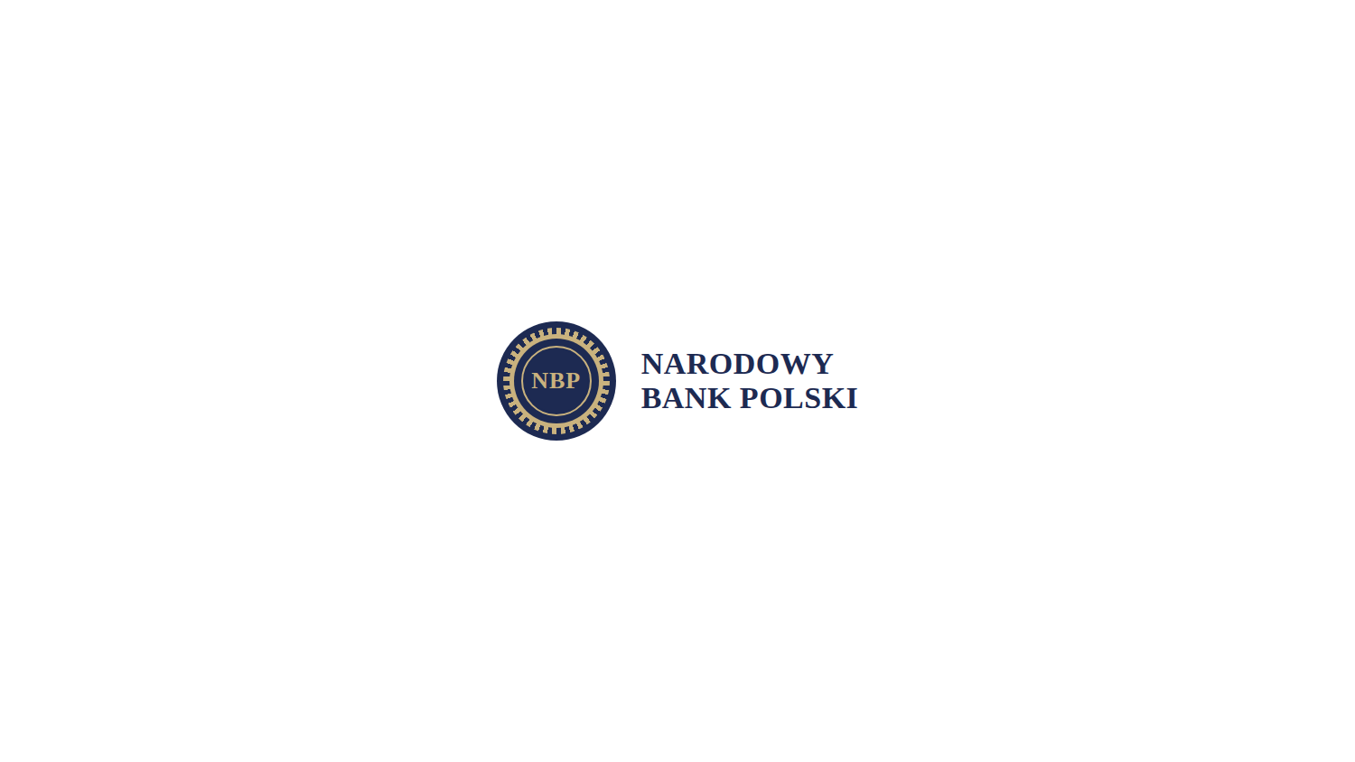NBP
NARODOWY
BANK POLSKI